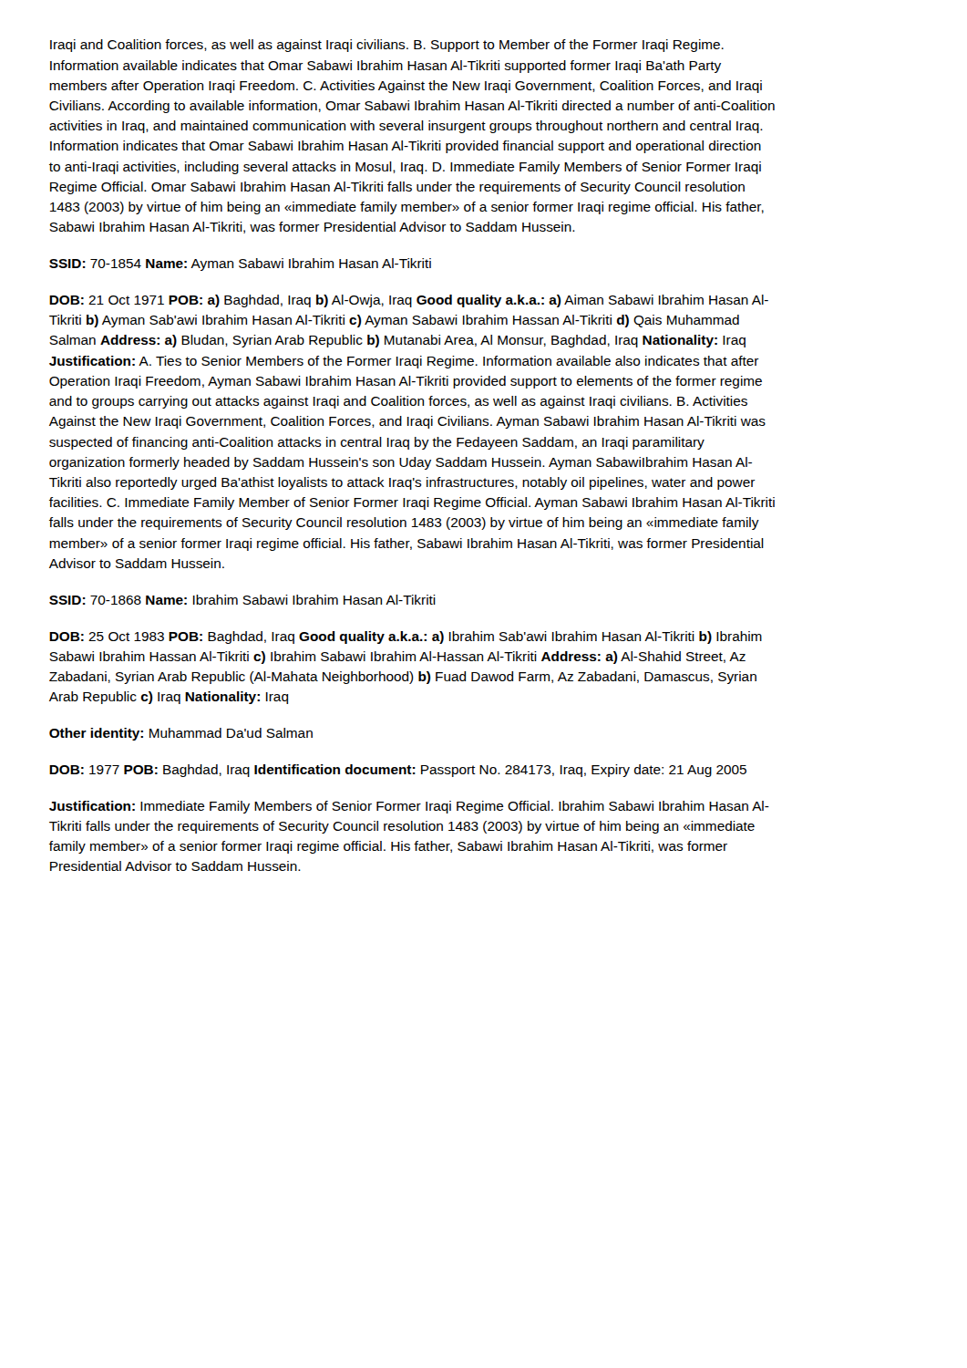Iraqi and Coalition forces, as well as against Iraqi civilians. B. Support to Member of the Former Iraqi Regime. Information available indicates that Omar Sabawi Ibrahim Hasan Al-Tikriti supported former Iraqi Ba'ath Party members after Operation Iraqi Freedom. C. Activities Against the New Iraqi Government, Coalition Forces, and Iraqi Civilians. According to available information, Omar Sabawi Ibrahim Hasan Al-Tikriti directed a number of anti-Coalition activities in Iraq, and maintained communication with several insurgent groups throughout northern and central Iraq. Information indicates that Omar Sabawi Ibrahim Hasan Al-Tikriti provided financial support and operational direction to anti-Iraqi activities, including several attacks in Mosul, Iraq. D. Immediate Family Members of Senior Former Iraqi Regime Official. Omar Sabawi Ibrahim Hasan Al-Tikriti falls under the requirements of Security Council resolution 1483 (2003) by virtue of him being an «immediate family member» of a senior former Iraqi regime official. His father, Sabawi Ibrahim Hasan Al-Tikriti, was former Presidential Advisor to Saddam Hussein.
SSID: 70-1854 Name: Ayman Sabawi Ibrahim Hasan Al-Tikriti
DOB: 21 Oct 1971 POB: a) Baghdad, Iraq b) Al-Owja, Iraq Good quality a.k.a.: a) Aiman Sabawi Ibrahim Hasan Al-Tikriti b) Ayman Sab'awi Ibrahim Hasan Al-Tikriti c) Ayman Sabawi Ibrahim Hassan Al-Tikriti d) Qais Muhammad Salman Address: a) Bludan, Syrian Arab Republic b) Mutanabi Area, Al Monsur, Baghdad, Iraq Nationality: Iraq Justification: A. Ties to Senior Members of the Former Iraqi Regime. Information available also indicates that after Operation Iraqi Freedom, Ayman Sabawi Ibrahim Hasan Al-Tikriti provided support to elements of the former regime and to groups carrying out attacks against Iraqi and Coalition forces, as well as against Iraqi civilians. B. Activities Against the New Iraqi Government, Coalition Forces, and Iraqi Civilians. Ayman Sabawi Ibrahim Hasan Al-Tikriti was suspected of financing anti-Coalition attacks in central Iraq by the Fedayeen Saddam, an Iraqi paramilitary organization formerly headed by Saddam Hussein's son Uday Saddam Hussein. Ayman SabawiIbrahim Hasan Al-Tikriti also reportedly urged Ba'athist loyalists to attack Iraq's infrastructures, notably oil pipelines, water and power facilities. C. Immediate Family Member of Senior Former Iraqi Regime Official. Ayman Sabawi Ibrahim Hasan Al-Tikriti falls under the requirements of Security Council resolution 1483 (2003) by virtue of him being an «immediate family member» of a senior former Iraqi regime official. His father, Sabawi Ibrahim Hasan Al-Tikriti, was former Presidential Advisor to Saddam Hussein.
SSID: 70-1868 Name: Ibrahim Sabawi Ibrahim Hasan Al-Tikriti
DOB: 25 Oct 1983 POB: Baghdad, Iraq Good quality a.k.a.: a) Ibrahim Sab'awi Ibrahim Hasan Al-Tikriti b) Ibrahim Sabawi Ibrahim Hassan Al-Tikriti c) Ibrahim Sabawi Ibrahim Al-Hassan Al-Tikriti Address: a) Al-Shahid Street, Az Zabadani, Syrian Arab Republic (Al-Mahata Neighborhood) b) Fuad Dawod Farm, Az Zabadani, Damascus, Syrian Arab Republic c) Iraq Nationality: Iraq
Other identity: Muhammad Da'ud Salman
DOB: 1977 POB: Baghdad, Iraq Identification document: Passport No. 284173, Iraq, Expiry date: 21 Aug 2005
Justification: Immediate Family Members of Senior Former Iraqi Regime Official. Ibrahim Sabawi Ibrahim Hasan Al-Tikriti falls under the requirements of Security Council resolution 1483 (2003) by virtue of him being an «immediate family member» of a senior former Iraqi regime official. His father, Sabawi Ibrahim Hasan Al-Tikriti, was former Presidential Advisor to Saddam Hussein.